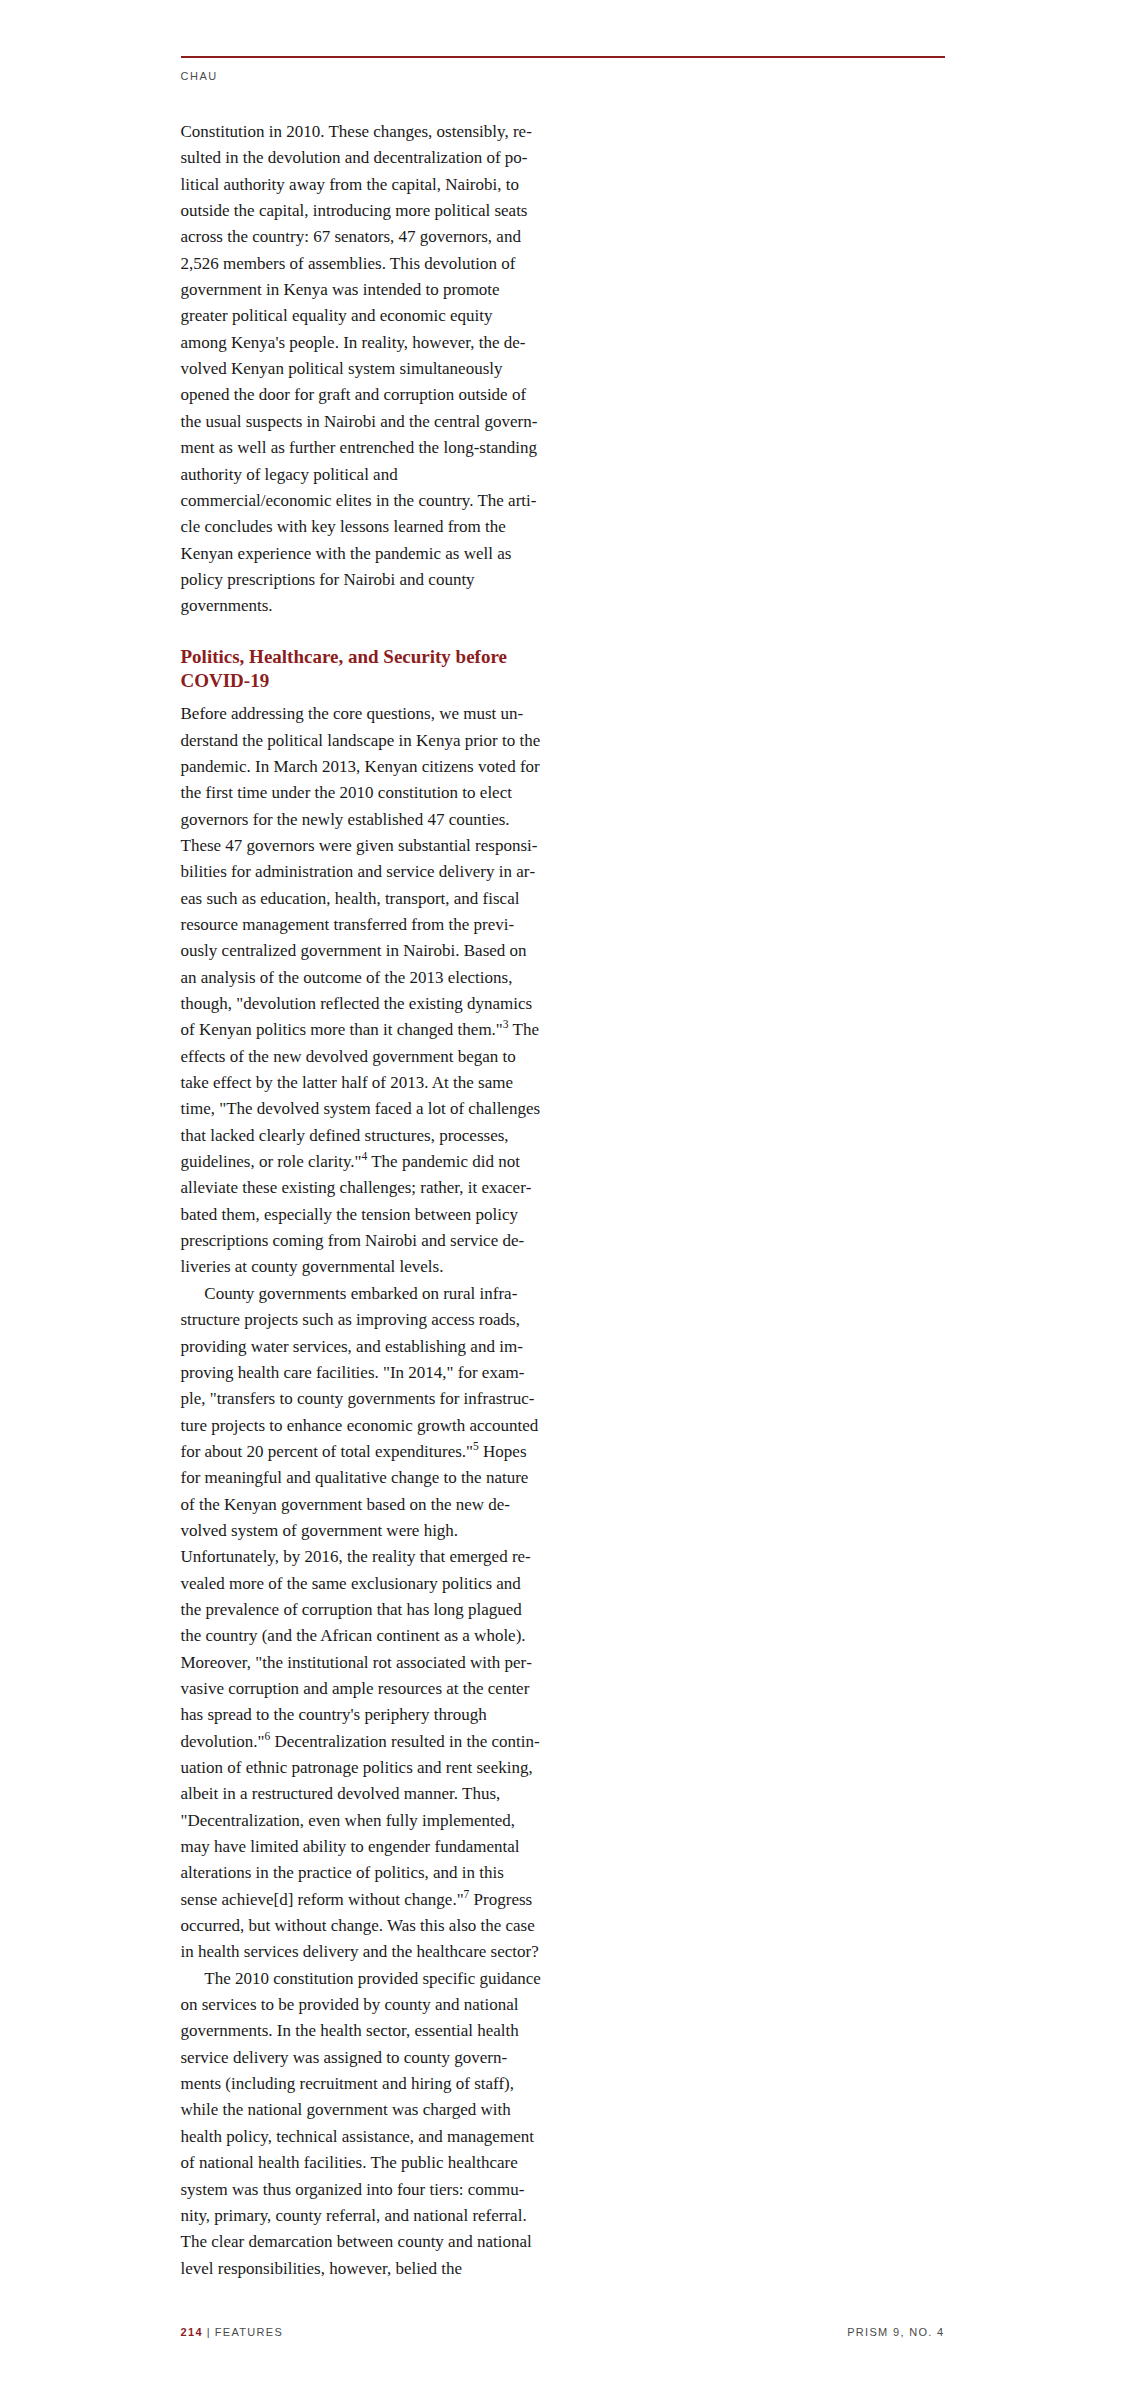Chau
Constitution in 2010. These changes, ostensibly, resulted in the devolution and decentralization of political authority away from the capital, Nairobi, to outside the capital, introducing more political seats across the country: 67 senators, 47 governors, and 2,526 members of assemblies. This devolution of government in Kenya was intended to promote greater political equality and economic equity among Kenya's people. In reality, however, the devolved Kenyan political system simultaneously opened the door for graft and corruption outside of the usual suspects in Nairobi and the central government as well as further entrenched the long-standing authority of legacy political and commercial/economic elites in the country. The article concludes with key lessons learned from the Kenyan experience with the pandemic as well as policy prescriptions for Nairobi and county governments.
Politics, Healthcare, and Security before COVID-19
Before addressing the core questions, we must understand the political landscape in Kenya prior to the pandemic. In March 2013, Kenyan citizens voted for the first time under the 2010 constitution to elect governors for the newly established 47 counties. These 47 governors were given substantial responsibilities for administration and service delivery in areas such as education, health, transport, and fiscal resource management transferred from the previously centralized government in Nairobi. Based on an analysis of the outcome of the 2013 elections, though, "devolution reflected the existing dynamics of Kenyan politics more than it changed them."3 The effects of the new devolved government began to take effect by the latter half of 2013. At the same time, "The devolved system faced a lot of challenges that lacked clearly defined structures, processes, guidelines, or role clarity."4 The pandemic did not alleviate these existing challenges; rather, it exacerbated them, especially the tension between policy prescriptions coming from Nairobi and service deliveries at county governmental levels.
County governments embarked on rural infrastructure projects such as improving access roads, providing water services, and establishing and improving health care facilities. "In 2014," for example, "transfers to county governments for infrastructure projects to enhance economic growth accounted for about 20 percent of total expenditures."5 Hopes for meaningful and qualitative change to the nature of the Kenyan government based on the new devolved system of government were high. Unfortunately, by 2016, the reality that emerged revealed more of the same exclusionary politics and the prevalence of corruption that has long plagued the country (and the African continent as a whole). Moreover, "the institutional rot associated with pervasive corruption and ample resources at the center has spread to the country's periphery through devolution."6 Decentralization resulted in the continuation of ethnic patronage politics and rent seeking, albeit in a restructured devolved manner. Thus, "Decentralization, even when fully implemented, may have limited ability to engender fundamental alterations in the practice of politics, and in this sense achieve[d] reform without change."7 Progress occurred, but without change. Was this also the case in health services delivery and the healthcare sector?
The 2010 constitution provided specific guidance on services to be provided by county and national governments. In the health sector, essential health service delivery was assigned to county governments (including recruitment and hiring of staff), while the national government was charged with health policy, technical assistance, and management of national health facilities. The public healthcare system was thus organized into four tiers: community, primary, county referral, and national referral. The clear demarcation between county and national level responsibilities, however, belied the
214|Features
PRISM 9, No. 4